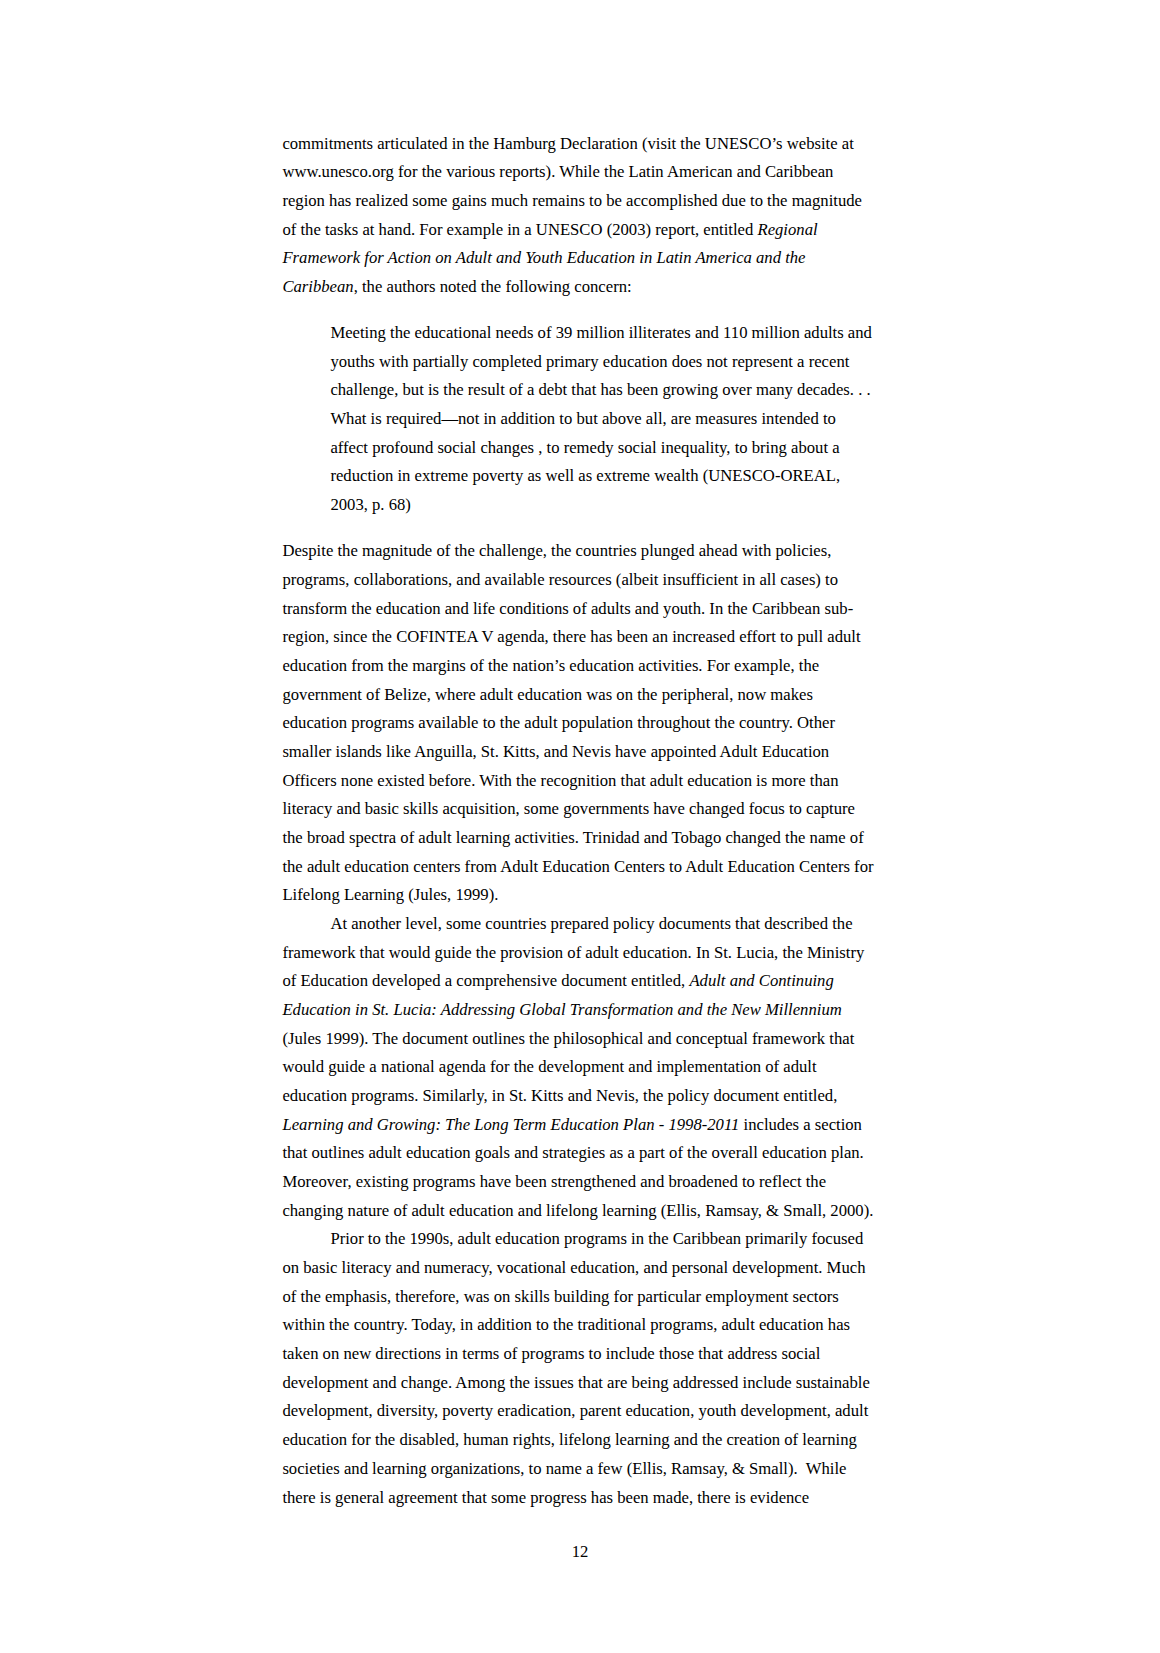commitments articulated in the Hamburg Declaration (visit the UNESCO’s website at www.unesco.org for the various reports). While the Latin American and Caribbean region has realized some gains much remains to be accomplished due to the magnitude of the tasks at hand. For example in a UNESCO (2003) report, entitled Regional Framework for Action on Adult and Youth Education in Latin America and the Caribbean, the authors noted the following concern:
Meeting the educational needs of 39 million illiterates and 110 million adults and youths with partially completed primary education does not represent a recent challenge, but is the result of a debt that has been growing over many decades. . . What is required—not in addition to but above all, are measures intended to affect profound social changes , to remedy social inequality, to bring about a reduction in extreme poverty as well as extreme wealth (UNESCO-OREAL, 2003, p. 68)
Despite the magnitude of the challenge, the countries plunged ahead with policies, programs, collaborations, and available resources (albeit insufficient in all cases) to transform the education and life conditions of adults and youth. In the Caribbean sub-region, since the COFINTEA V agenda, there has been an increased effort to pull adult education from the margins of the nation’s education activities. For example, the government of Belize, where adult education was on the peripheral, now makes education programs available to the adult population throughout the country. Other smaller islands like Anguilla, St. Kitts, and Nevis have appointed Adult Education Officers none existed before. With the recognition that adult education is more than literacy and basic skills acquisition, some governments have changed focus to capture the broad spectra of adult learning activities. Trinidad and Tobago changed the name of the adult education centers from Adult Education Centers to Adult Education Centers for Lifelong Learning (Jules, 1999).
At another level, some countries prepared policy documents that described the framework that would guide the provision of adult education. In St. Lucia, the Ministry of Education developed a comprehensive document entitled, Adult and Continuing Education in St. Lucia: Addressing Global Transformation and the New Millennium (Jules 1999). The document outlines the philosophical and conceptual framework that would guide a national agenda for the development and implementation of adult education programs. Similarly, in St. Kitts and Nevis, the policy document entitled, Learning and Growing: The Long Term Education Plan - 1998-2011 includes a section that outlines adult education goals and strategies as a part of the overall education plan. Moreover, existing programs have been strengthened and broadened to reflect the changing nature of adult education and lifelong learning (Ellis, Ramsay, & Small, 2000).
Prior to the 1990s, adult education programs in the Caribbean primarily focused on basic literacy and numeracy, vocational education, and personal development. Much of the emphasis, therefore, was on skills building for particular employment sectors within the country. Today, in addition to the traditional programs, adult education has taken on new directions in terms of programs to include those that address social development and change. Among the issues that are being addressed include sustainable development, diversity, poverty eradication, parent education, youth development, adult education for the disabled, human rights, lifelong learning and the creation of learning societies and learning organizations, to name a few (Ellis, Ramsay, & Small). While there is general agreement that some progress has been made, there is evidence
12